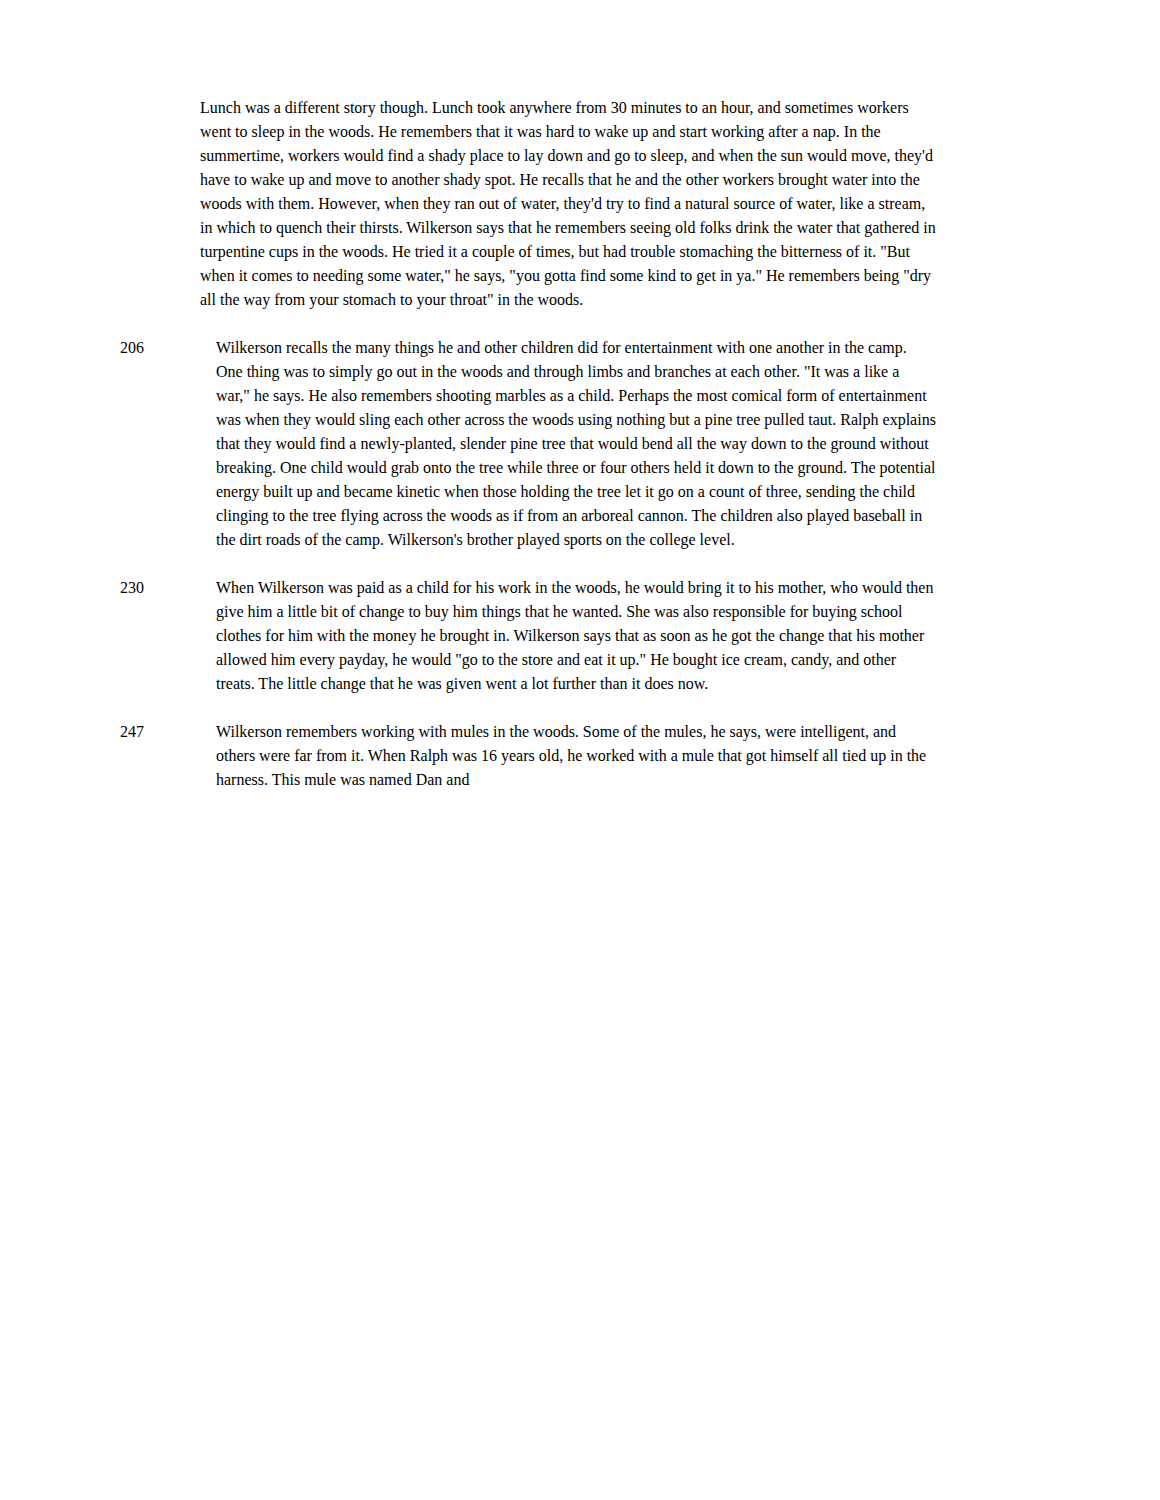Lunch was a different story though. Lunch took anywhere from 30 minutes to an hour, and sometimes workers went to sleep in the woods. He remembers that it was hard to wake up and start working after a nap. In the summertime, workers would find a shady place to lay down and go to sleep, and when the sun would move, they'd have to wake up and move to another shady spot. He recalls that he and the other workers brought water into the woods with them. However, when they ran out of water, they'd try to find a natural source of water, like a stream, in which to quench their thirsts. Wilkerson says that he remembers seeing old folks drink the water that gathered in turpentine cups in the woods. He tried it a couple of times, but had trouble stomaching the bitterness of it. "But when it comes to needing some water," he says, "you gotta find some kind to get in ya." He remembers being "dry all the way from your stomach to your throat" in the woods.
206
Wilkerson recalls the many things he and other children did for entertainment with one another in the camp. One thing was to simply go out in the woods and through limbs and branches at each other. "It was a like a war," he says. He also remembers shooting marbles as a child. Perhaps the most comical form of entertainment was when they would sling each other across the woods using nothing but a pine tree pulled taut. Ralph explains that they would find a newly-planted, slender pine tree that would bend all the way down to the ground without breaking. One child would grab onto the tree while three or four others held it down to the ground. The potential energy built up and became kinetic when those holding the tree let it go on a count of three, sending the child clinging to the tree flying across the woods as if from an arboreal cannon. The children also played baseball in the dirt roads of the camp. Wilkerson's brother played sports on the college level.
230
When Wilkerson was paid as a child for his work in the woods, he would bring it to his mother, who would then give him a little bit of change to buy him things that he wanted. She was also responsible for buying school clothes for him with the money he brought in. Wilkerson says that as soon as he got the change that his mother allowed him every payday, he would "go to the store and eat it up." He bought ice cream, candy, and other treats. The little change that he was given went a lot further than it does now.
247
Wilkerson remembers working with mules in the woods. Some of the mules, he says, were intelligent, and others were far from it. When Ralph was 16 years old, he worked with a mule that got himself all tied up in the harness. This mule was named Dan and